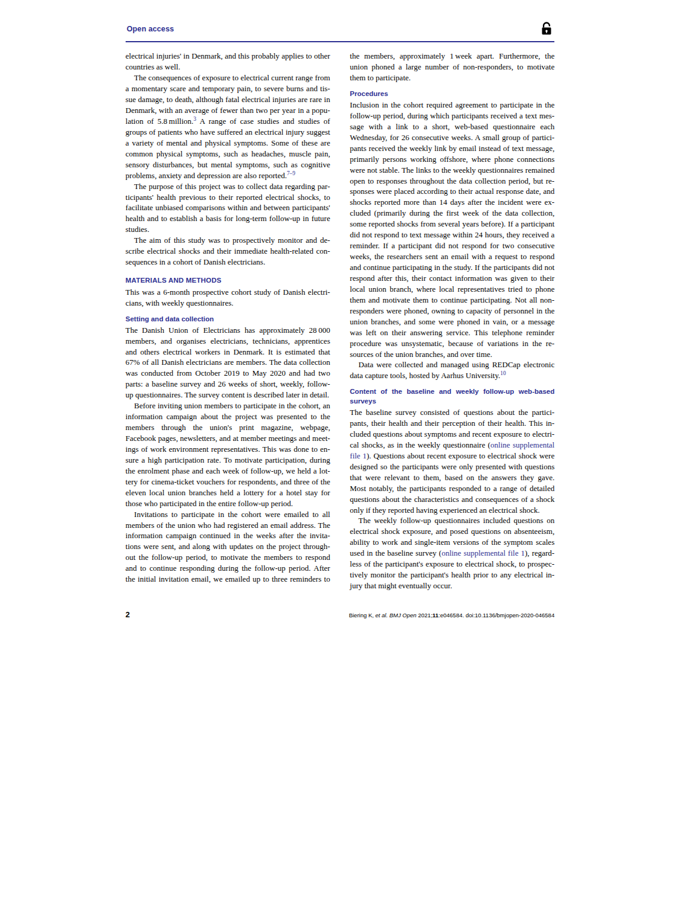Open access
electrical injuries' in Denmark, and this probably applies to other countries as well.
The consequences of exposure to electrical current range from a momentary scare and temporary pain, to severe burns and tissue damage, to death, although fatal electrical injuries are rare in Denmark, with an average of fewer than two per year in a population of 5.8 million.3 A range of case studies and studies of groups of patients who have suffered an electrical injury suggest a variety of mental and physical symptoms. Some of these are common physical symptoms, such as headaches, muscle pain, sensory disturbances, but mental symptoms, such as cognitive problems, anxiety and depression are also reported.7–9
The purpose of this project was to collect data regarding participants' health previous to their reported electrical shocks, to facilitate unbiased comparisons within and between participants' health and to establish a basis for long-term follow-up in future studies.
The aim of this study was to prospectively monitor and describe electrical shocks and their immediate health-related consequences in a cohort of Danish electricians.
Materials and methods
This was a 6-month prospective cohort study of Danish electricians, with weekly questionnaires.
Setting and data collection
The Danish Union of Electricians has approximately 28 000 members, and organises electricians, technicians, apprentices and others electrical workers in Denmark. It is estimated that 67% of all Danish electricians are members. The data collection was conducted from October 2019 to May 2020 and had two parts: a baseline survey and 26 weeks of short, weekly, follow-up questionnaires. The survey content is described later in detail.
Before inviting union members to participate in the cohort, an information campaign about the project was presented to the members through the union's print magazine, webpage, Facebook pages, newsletters, and at member meetings and meetings of work environment representatives. This was done to ensure a high participation rate. To motivate participation, during the enrolment phase and each week of follow-up, we held a lottery for cinema-ticket vouchers for respondents, and three of the eleven local union branches held a lottery for a hotel stay for those who participated in the entire follow-up period.
Invitations to participate in the cohort were emailed to all members of the union who had registered an email address. The information campaign continued in the weeks after the invitations were sent, and along with updates on the project throughout the follow-up period, to motivate the members to respond and to continue responding during the follow-up period. After the initial invitation email, we emailed up to three reminders to the members, approximately 1 week apart. Furthermore, the union phoned a large number of non-responders, to motivate them to participate.
Procedures
Inclusion in the cohort required agreement to participate in the follow-up period, during which participants received a text message with a link to a short, web-based questionnaire each Wednesday, for 26 consecutive weeks. A small group of participants received the weekly link by email instead of text message, primarily persons working offshore, where phone connections were not stable. The links to the weekly questionnaires remained open to responses throughout the data collection period, but responses were placed according to their actual response date, and shocks reported more than 14 days after the incident were excluded (primarily during the first week of the data collection, some reported shocks from several years before). If a participant did not respond to text message within 24 hours, they received a reminder. If a participant did not respond for two consecutive weeks, the researchers sent an email with a request to respond and continue participating in the study. If the participants did not respond after this, their contact information was given to their local union branch, where local representatives tried to phone them and motivate them to continue participating. Not all non-responders were phoned, owning to capacity of personnel in the union branches, and some were phoned in vain, or a message was left on their answering service. This telephone reminder procedure was unsystematic, because of variations in the resources of the union branches, and over time.
Data were collected and managed using REDCap electronic data capture tools, hosted by Aarhus University.10
Content of the baseline and weekly follow-up web-based surveys
The baseline survey consisted of questions about the participants, their health and their perception of their health. This included questions about symptoms and recent exposure to electrical shocks, as in the weekly questionnaire (online supplemental file 1). Questions about recent exposure to electrical shock were designed so the participants were only presented with questions that were relevant to them, based on the answers they gave. Most notably, the participants responded to a range of detailed questions about the characteristics and consequences of a shock only if they reported having experienced an electrical shock.
The weekly follow-up questionnaires included questions on electrical shock exposure, and posed questions on absenteeism, ability to work and single-item versions of the symptom scales used in the baseline survey (online supplemental file 1), regardless of the participant's exposure to electrical shock, to prospectively monitor the participant's health prior to any electrical injury that might eventually occur.
2
Biering K, et al. BMJ Open 2021;11:e046584. doi:10.1136/bmjopen-2020-046584